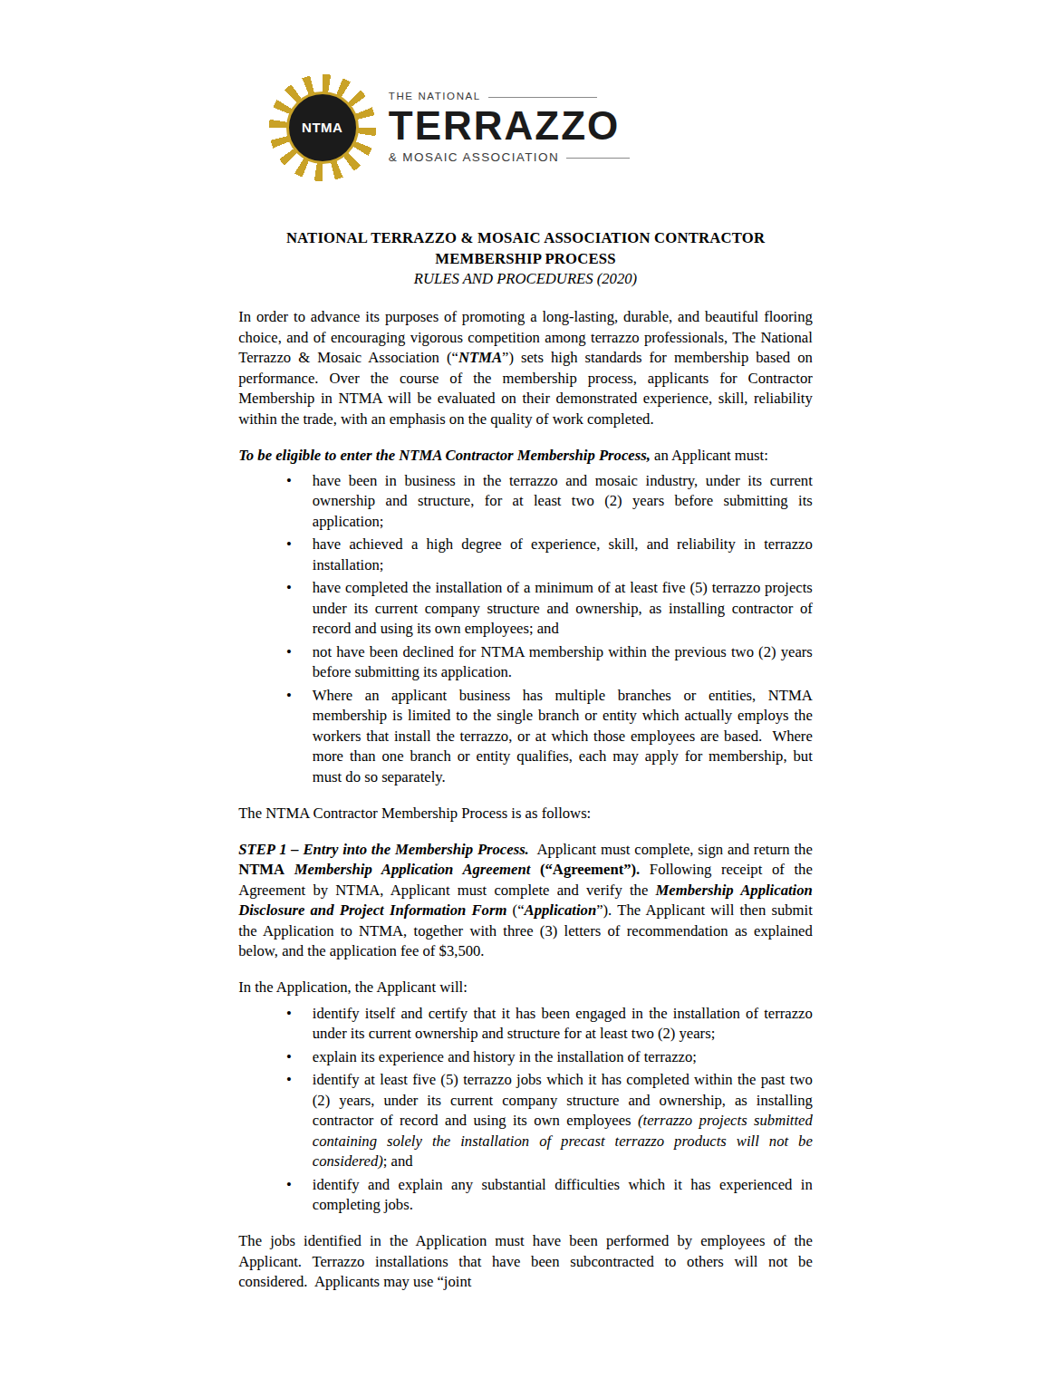THE NATIONAL
TERRAZZO
& MOSAIC ASSOCIATION
NATIONAL TERRAZZO & MOSAIC ASSOCIATION CONTRACTOR MEMBERSHIP PROCESS
RULES AND PROCEDURES (2020)
In order to advance its purposes of promoting a long-lasting, durable, and beautiful flooring choice, and of encouraging vigorous competition among terrazzo professionals, The National Terrazzo & Mosaic Association (“NTMA”) sets high standards for membership based on performance. Over the course of the membership process, applicants for Contractor Membership in NTMA will be evaluated on their demonstrated experience, skill, reliability within the trade, with an emphasis on the quality of work completed.
To be eligible to enter the NTMA Contractor Membership Process, an Applicant must:
have been in business in the terrazzo and mosaic industry, under its current ownership and structure, for at least two (2) years before submitting its application;
have achieved a high degree of experience, skill, and reliability in terrazzo installation;
have completed the installation of a minimum of at least five (5) terrazzo projects under its current company structure and ownership, as installing contractor of record and using its own employees; and
not have been declined for NTMA membership within the previous two (2) years before submitting its application.
Where an applicant business has multiple branches or entities, NTMA membership is limited to the single branch or entity which actually employs the workers that install the terrazzo, or at which those employees are based. Where more than one branch or entity qualifies, each may apply for membership, but must do so separately.
The NTMA Contractor Membership Process is as follows:
STEP 1 – Entry into the Membership Process. Applicant must complete, sign and return the NTMA Membership Application Agreement (“Agreement”). Following receipt of the Agreement by NTMA, Applicant must complete and verify the Membership Application Disclosure and Project Information Form (“Application”). The Applicant will then submit the Application to NTMA, together with three (3) letters of recommendation as explained below, and the application fee of $3,500.
In the Application, the Applicant will:
identify itself and certify that it has been engaged in the installation of terrazzo under its current ownership and structure for at least two (2) years;
explain its experience and history in the installation of terrazzo;
identify at least five (5) terrazzo jobs which it has completed within the past two (2) years, under its current company structure and ownership, as installing contractor of record and using its own employees (terrazzo projects submitted containing solely the installation of precast terrazzo products will not be considered); and
identify and explain any substantial difficulties which it has experienced in completing jobs.
The jobs identified in the Application must have been performed by employees of the Applicant. Terrazzo installations that have been subcontracted to others will not be considered. Applicants may use “joint